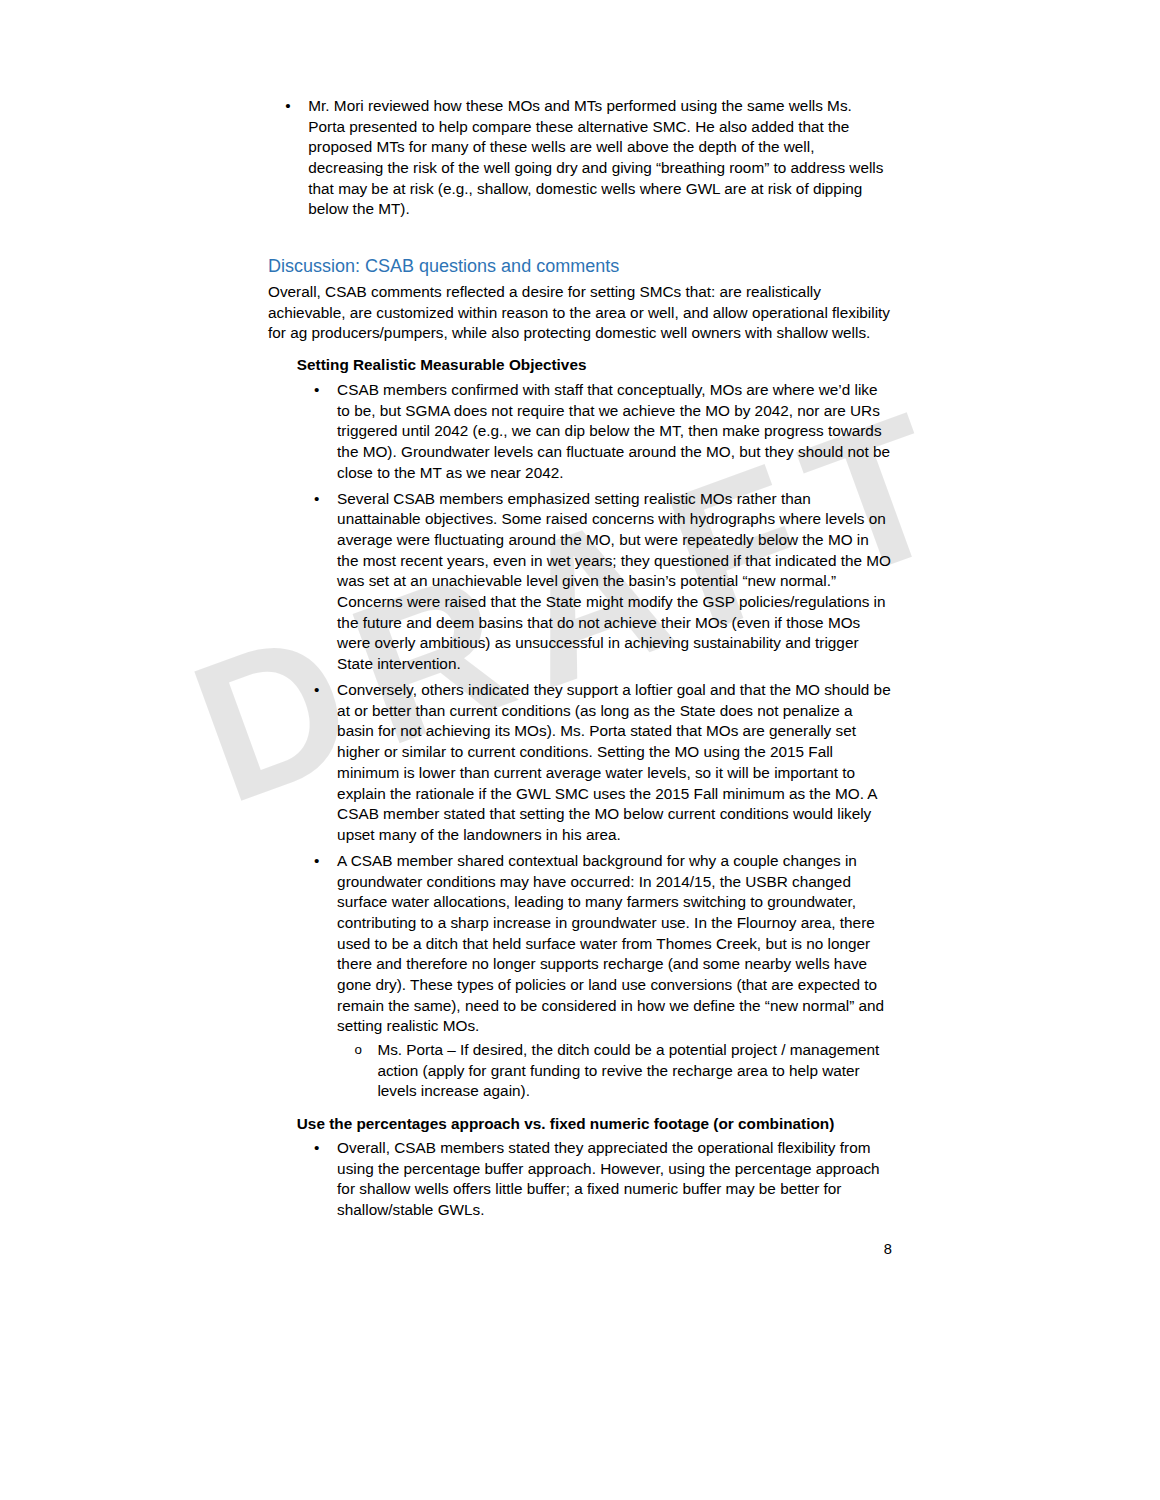DRAFT
Mr. Mori reviewed how these MOs and MTs performed using the same wells Ms. Porta presented to help compare these alternative SMC. He also added that the proposed MTs for many of these wells are well above the depth of the well, decreasing the risk of the well going dry and giving “breathing room” to address wells that may be at risk (e.g., shallow, domestic wells where GWL are at risk of dipping below the MT).
Discussion: CSAB questions and comments
Overall, CSAB comments reflected a desire for setting SMCs that: are realistically achievable, are customized within reason to the area or well, and allow operational flexibility for ag producers/pumpers, while also protecting domestic well owners with shallow wells.
Setting Realistic Measurable Objectives
CSAB members confirmed with staff that conceptually, MOs are where we’d like to be, but SGMA does not require that we achieve the MO by 2042, nor are URs triggered until 2042 (e.g., we can dip below the MT, then make progress towards the MO). Groundwater levels can fluctuate around the MO, but they should not be close to the MT as we near 2042.
Several CSAB members emphasized setting realistic MOs rather than unattainable objectives. Some raised concerns with hydrographs where levels on average were fluctuating around the MO, but were repeatedly below the MO in the most recent years, even in wet years; they questioned if that indicated the MO was set at an unachievable level given the basin’s potential “new normal.” Concerns were raised that the State might modify the GSP policies/regulations in the future and deem basins that do not achieve their MOs (even if those MOs were overly ambitious) as unsuccessful in achieving sustainability and trigger State intervention.
Conversely, others indicated they support a loftier goal and that the MO should be at or better than current conditions (as long as the State does not penalize a basin for not achieving its MOs). Ms. Porta stated that MOs are generally set higher or similar to current conditions. Setting the MO using the 2015 Fall minimum is lower than current average water levels, so it will be important to explain the rationale if the GWL SMC uses the 2015 Fall minimum as the MO. A CSAB member stated that setting the MO below current conditions would likely upset many of the landowners in his area.
A CSAB member shared contextual background for why a couple changes in groundwater conditions may have occurred: In 2014/15, the USBR changed surface water allocations, leading to many farmers switching to groundwater, contributing to a sharp increase in groundwater use. In the Flournoy area, there used to be a ditch that held surface water from Thomes Creek, but is no longer there and therefore no longer supports recharge (and some nearby wells have gone dry). These types of policies or land use conversions (that are expected to remain the same), need to be considered in how we define the “new normal” and setting realistic MOs.
Ms. Porta – If desired, the ditch could be a potential project / management action (apply for grant funding to revive the recharge area to help water levels increase again).
Use the percentages approach vs. fixed numeric footage (or combination)
Overall, CSAB members stated they appreciated the operational flexibility from using the percentage buffer approach. However, using the percentage approach for shallow wells offers little buffer; a fixed numeric buffer may be better for shallow/stable GWLs.
8